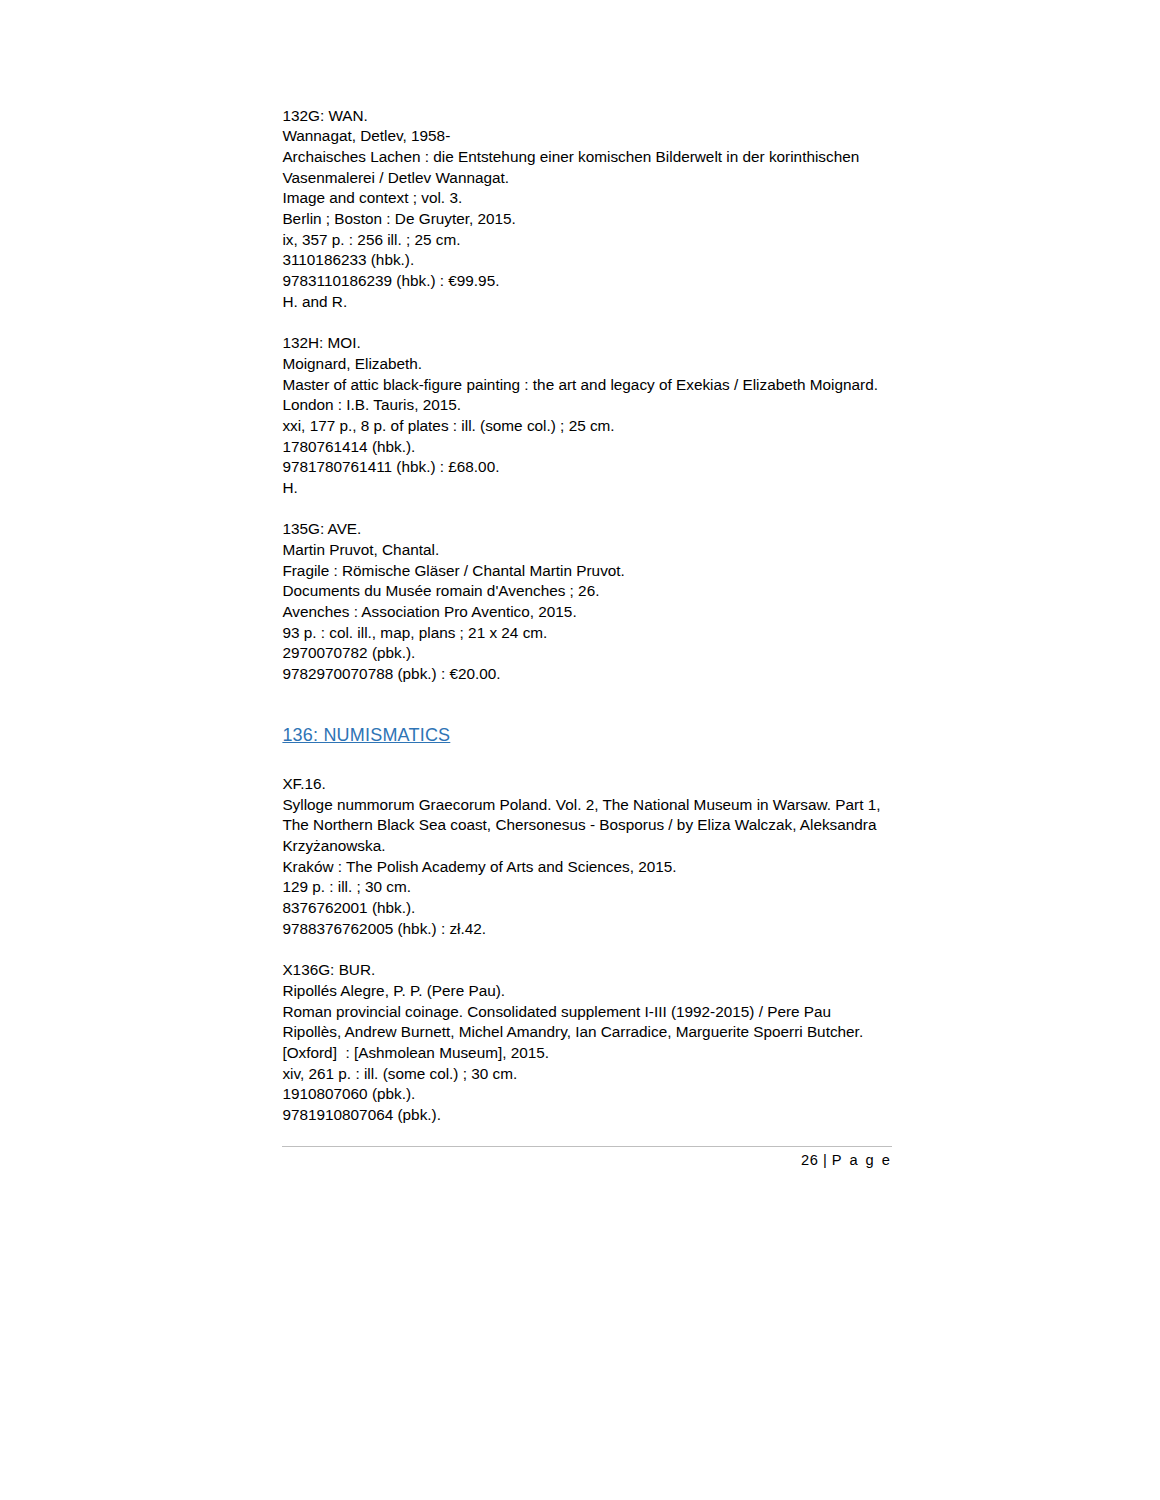132G: WAN.
Wannagat, Detlev, 1958-
Archaisches Lachen : die Entstehung einer komischen Bilderwelt in der korinthischen Vasenmalerei / Detlev Wannagat.
Image and context ; vol. 3.
Berlin ; Boston : De Gruyter, 2015.
ix, 357 p. : 256 ill. ; 25 cm.
3110186233 (hbk.).
9783110186239 (hbk.) : €99.95.
H. and R.
132H: MOI.
Moignard, Elizabeth.
Master of attic black-figure painting : the art and legacy of Exekias / Elizabeth Moignard.
London : I.B. Tauris, 2015.
xxi, 177 p., 8 p. of plates : ill. (some col.) ; 25 cm.
1780761414 (hbk.).
9781780761411 (hbk.) : £68.00.
H.
135G: AVE.
Martin Pruvot, Chantal.
Fragile : Römische Gläser / Chantal Martin Pruvot.
Documents du Musée romain d'Avenches ; 26.
Avenches : Association Pro Aventico, 2015.
93 p. : col. ill., map, plans ; 21 x 24 cm.
2970070782 (pbk.).
9782970070788 (pbk.) : €20.00.
136: NUMISMATICS
XF.16.
Sylloge nummorum Graecorum Poland. Vol. 2, The National Museum in Warsaw. Part 1,
The Northern Black Sea coast, Chersonesus - Bosporus / by Eliza Walczak, Aleksandra Krzyżanowska.
Kraków : The Polish Academy of Arts and Sciences, 2015.
129 p. : ill. ; 30 cm.
8376762001 (hbk.).
9788376762005 (hbk.) : zł.42.
X136G: BUR.
Ripollés Alegre, P. P. (Pere Pau).
Roman provincial coinage. Consolidated supplement I-III (1992-2015) / Pere Pau Ripollès, Andrew Burnett, Michel Amandry, Ian Carradice, Marguerite Spoerri Butcher.
[Oxford] : [Ashmolean Museum], 2015.
xiv, 261 p. : ill. (some col.) ; 30 cm.
1910807060 (pbk.).
9781910807064 (pbk.).
26 | P a g e